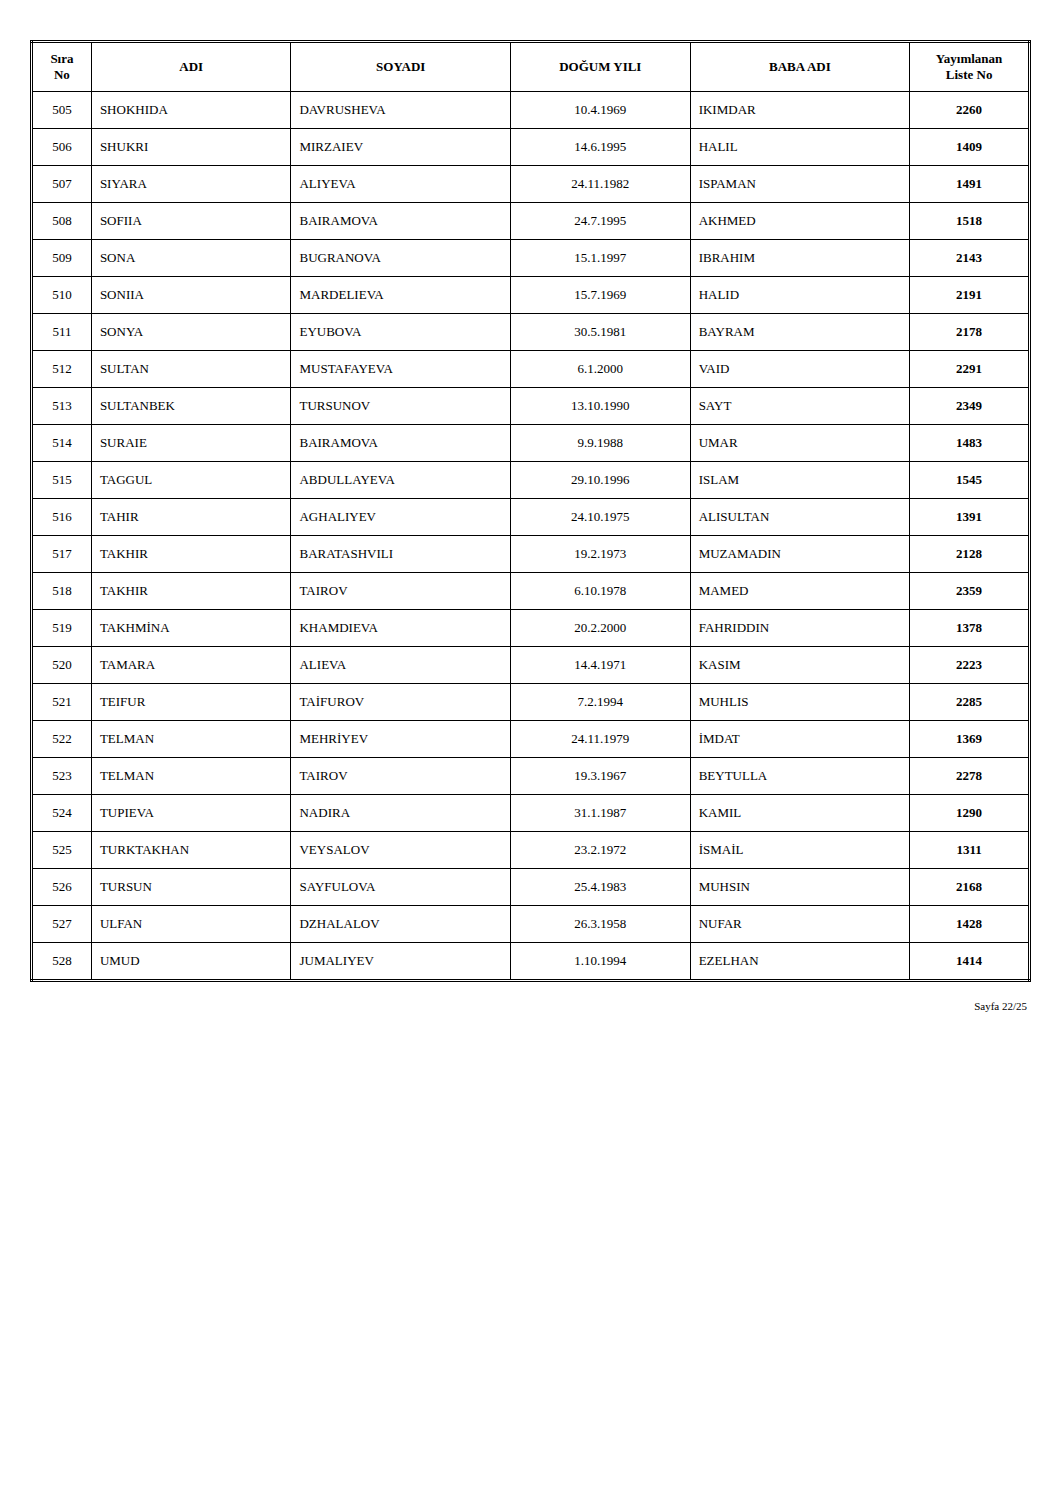| Sıra No | ADI | SOYADI | DOĞUM YILI | BABA ADI | Yayımlanan Liste No |
| --- | --- | --- | --- | --- | --- |
| 505 | SHOKHIDA | DAVRUSHEVA | 10.4.1969 | IKIMDAR | 2260 |
| 506 | SHUKRI | MIRZAIEV | 14.6.1995 | HALIL | 1409 |
| 507 | SIYARA | ALIYEVA | 24.11.1982 | ISPAMAN | 1491 |
| 508 | SOFIIA | BAIRAMOVA | 24.7.1995 | AKHMED | 1518 |
| 509 | SONA | BUGRANOVA | 15.1.1997 | IBRAHIM | 2143 |
| 510 | SONIIA | MARDELIEVA | 15.7.1969 | HALID | 2191 |
| 511 | SONYA | EYUBOVA | 30.5.1981 | BAYRAM | 2178 |
| 512 | SULTAN | MUSTAFAYEVA | 6.1.2000 | VAID | 2291 |
| 513 | SULTANBEK | TURSUNOV | 13.10.1990 | SAYT | 2349 |
| 514 | SURAIE | BAIRAMOVA | 9.9.1988 | UMAR | 1483 |
| 515 | TAGGUL | ABDULLAYEVA | 29.10.1996 | ISLAM | 1545 |
| 516 | TAHIR | AGHALIYEV | 24.10.1975 | ALISULTAN | 1391 |
| 517 | TAKHIR | BARATASHVILI | 19.2.1973 | MUZAMADIN | 2128 |
| 518 | TAKHIR | TAIROV | 6.10.1978 | MAMED | 2359 |
| 519 | TAKHMİNA | KHAMDIEVA | 20.2.2000 | FAHRIDDIN | 1378 |
| 520 | TAMARA | ALIEVA | 14.4.1971 | KASIM | 2223 |
| 521 | TEIFUR | TAİFUROV | 7.2.1994 | MUHLIS | 2285 |
| 522 | TELMAN | MEHRİYEV | 24.11.1979 | İMDAT | 1369 |
| 523 | TELMAN | TAIROV | 19.3.1967 | BEYTULLA | 2278 |
| 524 | TUPIEVA | NADIRA | 31.1.1987 | KAMIL | 1290 |
| 525 | TURKTAKHAN | VEYSALOV | 23.2.1972 | İSMAİL | 1311 |
| 526 | TURSUN | SAYFULOVA | 25.4.1983 | MUHSIN | 2168 |
| 527 | ULFAN | DZHALALOV | 26.3.1958 | NUFAR | 1428 |
| 528 | UMUD | JUMALIYEV | 1.10.1994 | EZELHAN | 1414 |
Sayfa 22/25